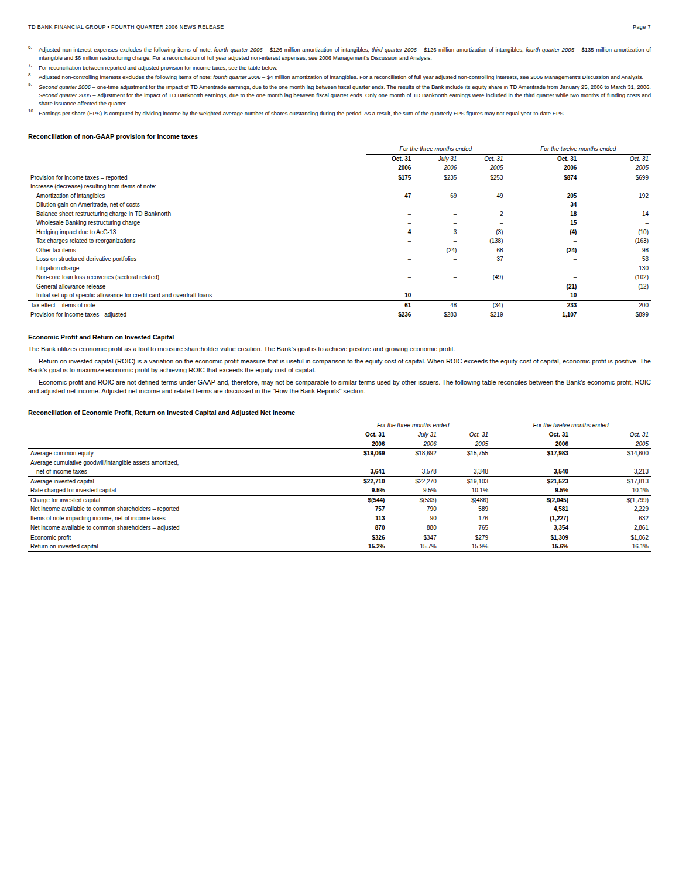TD BANK FINANCIAL GROUP • FOURTH QUARTER 2006 NEWS RELEASE
Page 7
Adjusted non-interest expenses excludes the following items of note: fourth quarter 2006 – $126 million amortization of intangibles; third quarter 2006 – $126 million amortization of intangibles, fourth quarter 2005 – $135 million amortization of intangible and $6 million restructuring charge. For a reconciliation of full year adjusted non-interest expenses, see 2006 Management's Discussion and Analysis.
For reconciliation between reported and adjusted provision for income taxes, see the table below.
Adjusted non-controlling interests excludes the following items of note: fourth quarter 2006 – $4 million amortization of intangibles. For a reconciliation of full year adjusted non-controlling interests, see 2006 Management's Discussion and Analysis.
Second quarter 2006 – one-time adjustment for the impact of TD Ameritrade earnings, due to the one month lag between fiscal quarter ends. The results of the Bank include its equity share in TD Ameritrade from January 25, 2006 to March 31, 2006. Second quarter 2005 – adjustment for the impact of TD Banknorth earnings, due to the one month lag between fiscal quarter ends. Only one month of TD Banknorth earnings were included in the third quarter while two months of funding costs and share issuance affected the quarter.
Earnings per share (EPS) is computed by dividing income by the weighted average number of shares outstanding during the period. As a result, the sum of the quarterly EPS figures may not equal year-to-date EPS.
Reconciliation of non-GAAP provision for income taxes
| | For the three months ended | For the twelve months ended |
| --- | --- | --- |
| | Oct. 31 | July 31 | Oct. 31 | Oct. 31 | Oct. 31 |
| | 2006 | 2006 | 2005 | 2006 | 2005 |
| Provision for income taxes – reported | $175 | $235 | $253 | $874 | $699 |
| Increase (decrease) resulting from items of note: | | | | | |
| Amortization of intangibles | 47 | 69 | 49 | 205 | 192 |
| Dilution gain on Ameritrade, net of costs | – | – | – | 34 | – |
| Balance sheet restructuring charge in TD Banknorth | – | – | 2 | 18 | 14 |
| Wholesale Banking restructuring charge | – | – | – | 15 | – |
| Hedging impact due to AcG-13 | 4 | 3 | (3) | (4) | (10) |
| Tax charges related to reorganizations | – | – | (138) | – | (163) |
| Other tax items | – | (24) | 68 | (24) | 98 |
| Loss on structured derivative portfolios | – | – | 37 | – | 53 |
| Litigation charge | – | – | – | – | 130 |
| Non-core loan loss recoveries (sectoral related) | – | – | (49) | – | (102) |
| General allowance release | – | – | – | (21) | (12) |
| Initial set up of specific allowance for credit card and overdraft loans | 10 | – | – | 10 | – |
| Tax effect – items of note | 61 | 48 | (34) | 233 | 200 |
| Provision for income taxes - adjusted | $236 | $283 | $219 | 1,107 | $899 |
Economic Profit and Return on Invested Capital
The Bank utilizes economic profit as a tool to measure shareholder value creation. The Bank's goal is to achieve positive and growing economic profit.
Return on invested capital (ROIC) is a variation on the economic profit measure that is useful in comparison to the equity cost of capital. When ROIC exceeds the equity cost of capital, economic profit is positive. The Bank's goal is to maximize economic profit by achieving ROIC that exceeds the equity cost of capital.
Economic profit and ROIC are not defined terms under GAAP and, therefore, may not be comparable to similar terms used by other issuers. The following table reconciles between the Bank's economic profit, ROIC and adjusted net income. Adjusted net income and related terms are discussed in the "How the Bank Reports" section.
Reconciliation of Economic Profit, Return on Invested Capital and Adjusted Net Income
| | For the three months ended | For the twelve months ended |
| --- | --- | --- |
| | Oct. 31 | July 31 | Oct. 31 | Oct. 31 | Oct. 31 |
| | 2006 | 2006 | 2005 | 2006 | 2005 |
| Average common equity | $19,069 | $18,692 | $15,755 | $17,983 | $14,600 |
| Average cumulative goodwill/intangible assets amortized, | | | | | |
| net of income taxes | 3,641 | 3,578 | 3,348 | 3,540 | 3,213 |
| Average invested capital | $22,710 | $22,270 | $19,103 | $21,523 | $17,813 |
| Rate charged for invested capital | 9.5% | 9.5% | 10.1% | 9.5% | 10.1% |
| Charge for invested capital | $(544) | $(533) | $(486) | $(2,045) | $(1,799) |
| Net income available to common shareholders – reported | 757 | 790 | 589 | 4,581 | 2,229 |
| Items of note impacting income, net of income taxes | 113 | 90 | 176 | (1,227) | 632 |
| Net income available to common shareholders – adjusted | 870 | 880 | 765 | 3,354 | 2,861 |
| Economic profit | $326 | $347 | $279 | $1,309 | $1,062 |
| Return on invested capital | 15.2% | 15.7% | 15.9% | 15.6% | 16.1% |